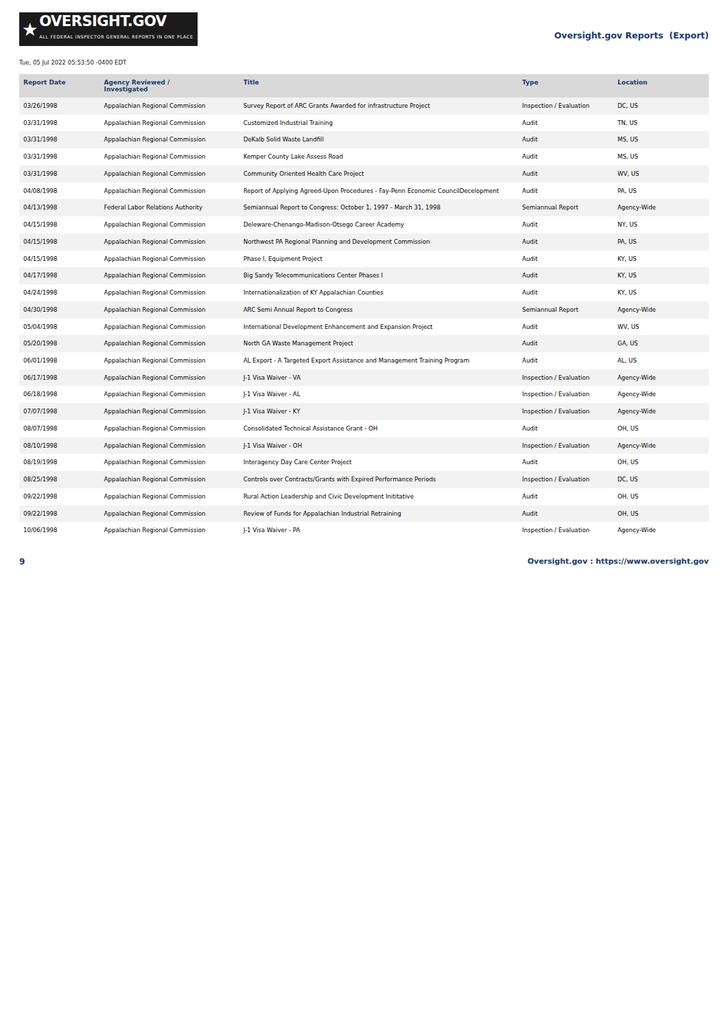★OVERSIGHT.GOVALL FEDERAL INSPECTOR GENERAL REPORTS IN ONE PLACE
Oversight.gov Reports (Export)
Tue, 05 Jul 2022 05:53:50 -0400 EDT
| Report Date | Agency Reviewed / Investigated | Title | Type | Location |
| --- | --- | --- | --- | --- |
| 03/26/1998 | Appalachian Regional Commission | Survey Report of ARC Grants Awarded for infrastructure Project | Inspection / Evaluation | DC, US |
| 03/31/1998 | Appalachian Regional Commission | Customized Industrial Training | Audit | TN, US |
| 03/31/1998 | Appalachian Regional Commission | DeKalb Solid Waste Landfill | Audit | MS, US |
| 03/31/1998 | Appalachian Regional Commission | Kemper County Lake Assess Road | Audit | MS, US |
| 03/31/1998 | Appalachian Regional Commission | Community Oriented Health Care Project | Audit | WV, US |
| 04/08/1998 | Appalachian Regional Commission | Report of Applying Agreed-Upon Procedures - Fay-Penn Economic CouncilDecelopment | Audit | PA, US |
| 04/13/1998 | Federal Labor Relations Authority | Semiannual Report to Congress: October 1, 1997 - March 31, 1998 | Semiannual Report | Agency-Wide |
| 04/15/1998 | Appalachian Regional Commission | Deleware-Chenango-Madison-Otsego Career Academy | Audit | NY, US |
| 04/15/1998 | Appalachian Regional Commission | Northwest PA Regional Planning and Development Commission | Audit | PA, US |
| 04/15/1998 | Appalachian Regional Commission | Phase I, Equipment Project | Audit | KY, US |
| 04/17/1998 | Appalachian Regional Commission | Big Sandy Telecommunications Center Phases I | Audit | KY, US |
| 04/24/1998 | Appalachian Regional Commission | Internationalization of KY Appalachian Counties | Audit | KY, US |
| 04/30/1998 | Appalachian Regional Commission | ARC Semi Annual Report to Congress | Semiannual Report | Agency-Wide |
| 05/04/1998 | Appalachian Regional Commission | International Development Enhancement and Expansion Project | Audit | WV, US |
| 05/20/1998 | Appalachian Regional Commission | North GA Waste Management Project | Audit | GA, US |
| 06/01/1998 | Appalachian Regional Commission | AL Export - A Targeted Export Assistance and Management Training Program | Audit | AL, US |
| 06/17/1998 | Appalachian Regional Commission | J-1 Visa Waiver - VA | Inspection / Evaluation | Agency-Wide |
| 06/18/1998 | Appalachian Regional Commission | J-1 Visa Waiver - AL | Inspection / Evaluation | Agency-Wide |
| 07/07/1998 | Appalachian Regional Commission | J-1 Visa Waiver - KY | Inspection / Evaluation | Agency-Wide |
| 08/07/1998 | Appalachian Regional Commission | Consolidated Technical Assistance Grant - OH | Audit | OH, US |
| 08/10/1998 | Appalachian Regional Commission | J-1 Visa Waiver - OH | Inspection / Evaluation | Agency-Wide |
| 08/19/1998 | Appalachian Regional Commission | Interagency Day Care Center Project | Audit | OH, US |
| 08/25/1998 | Appalachian Regional Commission | Controls over Contracts/Grants with Expired Performance Periods | Inspection / Evaluation | DC, US |
| 09/22/1998 | Appalachian Regional Commission | Rural Action Leadership and Civic Development Inititative | Audit | OH, US |
| 09/22/1998 | Appalachian Regional Commission | Review of Funds for Appalachian Industrial Retraining | Audit | OH, US |
| 10/06/1998 | Appalachian Regional Commission | J-1 Visa Waiver - PA | Inspection / Evaluation | Agency-Wide |
9 Oversight.gov : https://www.oversight.gov